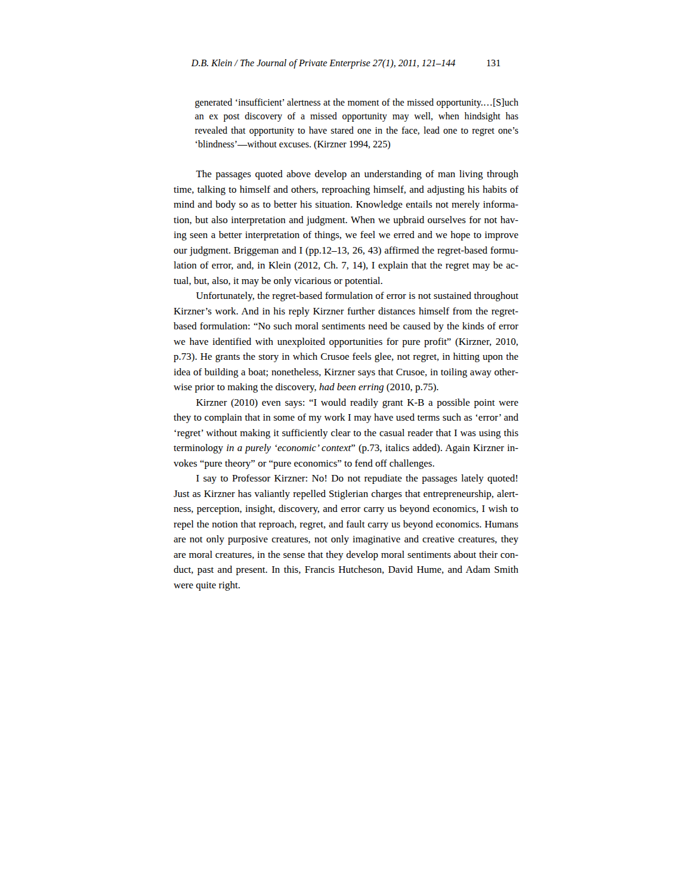D.B. Klein / The Journal of Private Enterprise 27(1), 2011, 121–144 131
generated ‘insufficient’ alertness at the moment of the missed opportunity.…[S]uch an ex post discovery of a missed opportunity may well, when hindsight has revealed that opportunity to have stared one in the face, lead one to regret one’s ‘blindness’—without excuses. (Kirzner 1994, 225)
The passages quoted above develop an understanding of man living through time, talking to himself and others, reproaching himself, and adjusting his habits of mind and body so as to better his situation. Knowledge entails not merely information, but also interpretation and judgment. When we upbraid ourselves for not having seen a better interpretation of things, we feel we erred and we hope to improve our judgment. Briggeman and I (pp.12–13, 26, 43) affirmed the regret-based formulation of error, and, in Klein (2012, Ch. 7, 14), I explain that the regret may be actual, but, also, it may be only vicarious or potential.
Unfortunately, the regret-based formulation of error is not sustained throughout Kirzner’s work. And in his reply Kirzner further distances himself from the regret-based formulation: “No such moral sentiments need be caused by the kinds of error we have identified with unexploited opportunities for pure profit” (Kirzner, 2010, p.73). He grants the story in which Crusoe feels glee, not regret, in hitting upon the idea of building a boat; nonetheless, Kirzner says that Crusoe, in toiling away otherwise prior to making the discovery, had been erring (2010, p.75).
Kirzner (2010) even says: “I would readily grant K-B a possible point were they to complain that in some of my work I may have used terms such as ‘error’ and ‘regret’ without making it sufficiently clear to the casual reader that I was using this terminology in a purely ‘economic’ context” (p.73, italics added). Again Kirzner invokes “pure theory” or “pure economics” to fend off challenges.
I say to Professor Kirzner: No! Do not repudiate the passages lately quoted! Just as Kirzner has valiantly repelled Stiglerian charges that entrepreneurship, alertness, perception, insight, discovery, and error carry us beyond economics, I wish to repel the notion that reproach, regret, and fault carry us beyond economics. Humans are not only purposive creatures, not only imaginative and creative creatures, they are moral creatures, in the sense that they develop moral sentiments about their conduct, past and present. In this, Francis Hutcheson, David Hume, and Adam Smith were quite right.